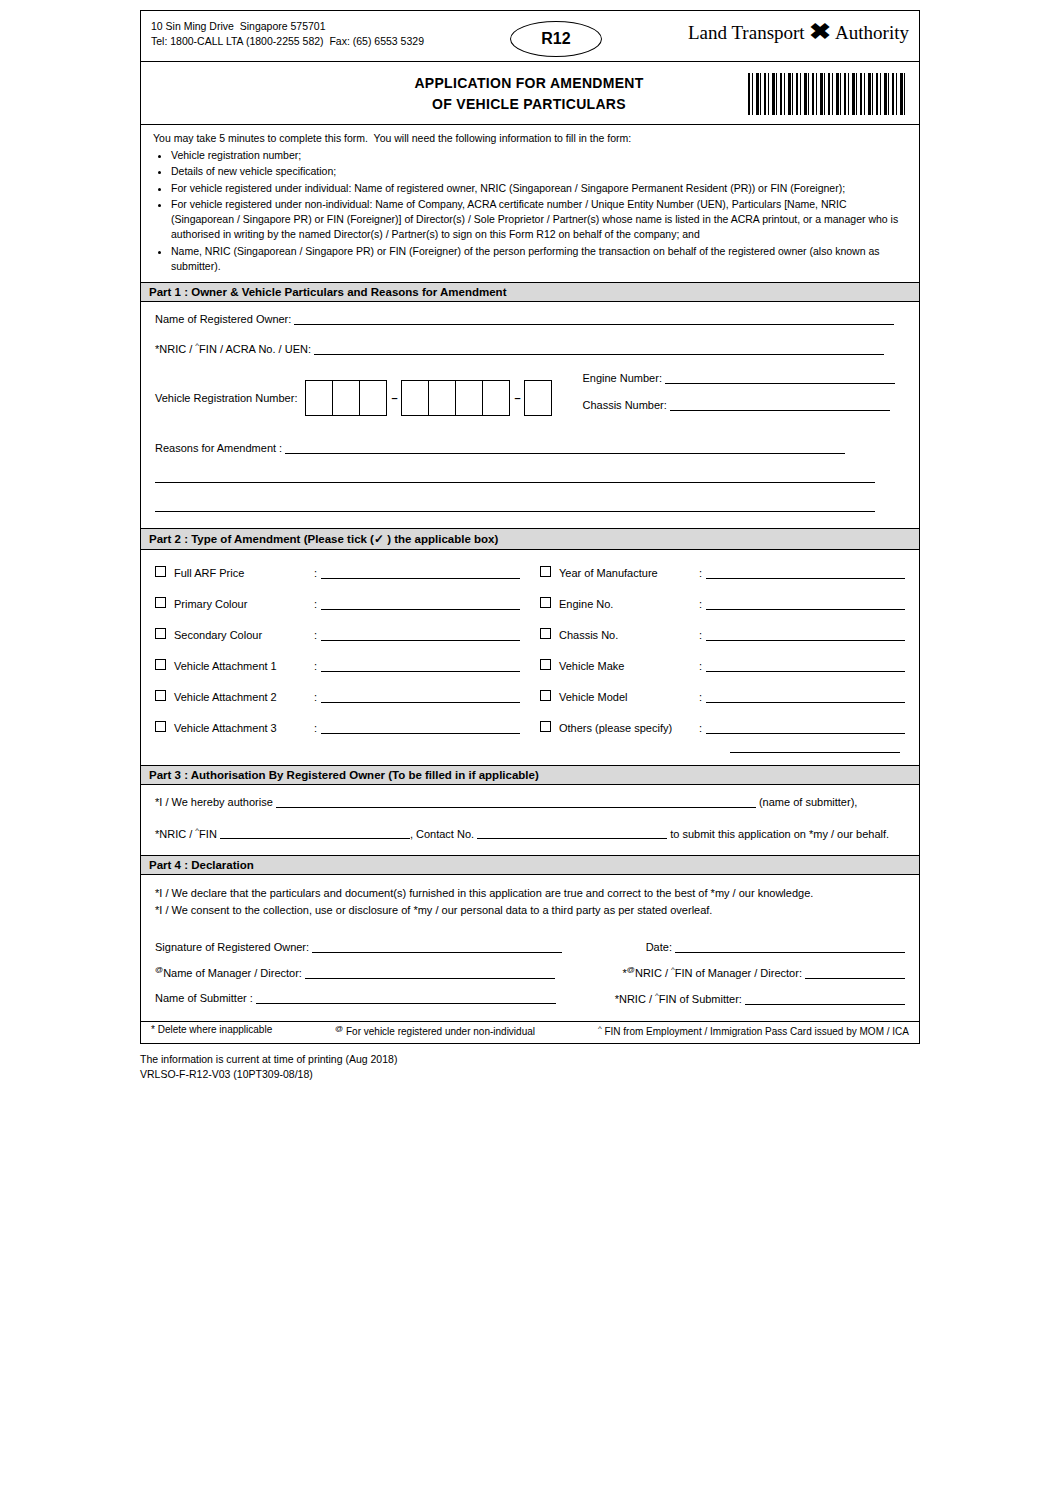10 Sin Ming Drive Singapore 575701
Tel: 1800-CALL LTA (1800-2255 582) Fax: (65) 6553 5329
R12
Land Transport ✖ Authority
APPLICATION FOR AMENDMENT
OF VEHICLE PARTICULARS
You may take 5 minutes to complete this form. You will need the following information to fill in the form:
Vehicle registration number;
Details of new vehicle specification;
For vehicle registered under individual: Name of registered owner, NRIC (Singaporean / Singapore Permanent Resident (PR)) or FIN (Foreigner);
For vehicle registered under non-individual: Name of Company, ACRA certificate number / Unique Entity Number (UEN), Particulars [Name, NRIC (Singaporean / Singapore PR) or FIN (Foreigner)] of Director(s) / Sole Proprietor / Partner(s) whose name is listed in the ACRA printout, or a manager who is authorised in writing by the named Director(s) / Partner(s) to sign on this Form R12 on behalf of the company; and
Name, NRIC (Singaporean / Singapore PR) or FIN (Foreigner) of the person performing the transaction on behalf of the registered owner (also known as submitter).
Part 1 : Owner & Vehicle Particulars and Reasons for Amendment
Name of Registered Owner:
*NRIC / ^FIN / ACRA No. / UEN:
Vehicle Registration Number:
–
–
Engine Number:
Chassis Number:
Reasons for Amendment :
Part 2 : Type of Amendment (Please tick (✓ ) the applicable box)
Full ARF Price :
Primary Colour :
Secondary Colour :
Vehicle Attachment 1 :
Vehicle Attachment 2 :
Vehicle Attachment 3 :
Year of Manufacture :
Engine No. :
Chassis No. :
Vehicle Make :
Vehicle Model :
Others (please specify) :
Part 3 : Authorisation By Registered Owner (To be filled in if applicable)
*I / We hereby authorise (name of submitter),
*NRIC / ^FIN , Contact No. to submit this application on *my / our behalf.
Part 4 : Declaration
*I / We declare that the particulars and document(s) furnished in this application are true and correct to the best of *my / our knowledge.
*I / We consent to the collection, use or disclosure of *my / our personal data to a third party as per stated overleaf.
Signature of Registered Owner:
Date:
@Name of Manager / Director:
*@NRIC / ^FIN of Manager / Director:
Name of Submitter :
*NRIC / ^FIN of Submitter:
* Delete where inapplicable
@ For vehicle registered under non-individual
^ FIN from Employment / Immigration Pass Card issued by MOM / ICA
The information is current at time of printing (Aug 2018)
VRLSO-F-R12-V03 (10PT309-08/18)